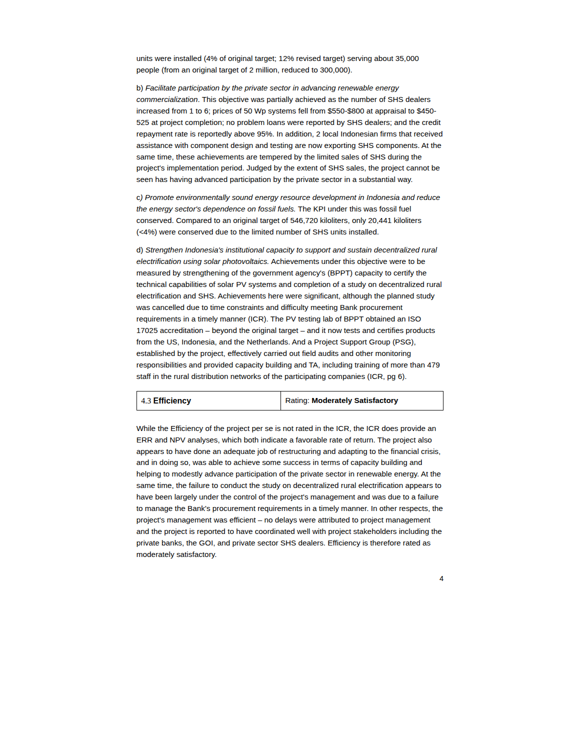units were installed (4% of original target; 12% revised target) serving about 35,000 people (from an original target of 2 million, reduced to 300,000).
b) Facilitate participation by the private sector in advancing renewable energy commercialization. This objective was partially achieved as the number of SHS dealers increased from 1 to 6; prices of 50 Wp systems fell from $550-$800 at appraisal to $450-525 at project completion; no problem loans were reported by SHS dealers; and the credit repayment rate is reportedly above 95%. In addition, 2 local Indonesian firms that received assistance with component design and testing are now exporting SHS components. At the same time, these achievements are tempered by the limited sales of SHS during the project's implementation period. Judged by the extent of SHS sales, the project cannot be seen has having advanced participation by the private sector in a substantial way.
c) Promote environmentally sound energy resource development in Indonesia and reduce the energy sector's dependence on fossil fuels. The KPI under this was fossil fuel conserved. Compared to an original target of 546,720 kiloliters, only 20,441 kiloliters (<4%) were conserved due to the limited number of SHS units installed.
d) Strengthen Indonesia's institutional capacity to support and sustain decentralized rural electrification using solar photovoltaics. Achievements under this objective were to be measured by strengthening of the government agency's (BPPT) capacity to certify the technical capabilities of solar PV systems and completion of a study on decentralized rural electrification and SHS. Achievements here were significant, although the planned study was cancelled due to time constraints and difficulty meeting Bank procurement requirements in a timely manner (ICR). The PV testing lab of BPPT obtained an ISO 17025 accreditation – beyond the original target – and it now tests and certifies products from the US, Indonesia, and the Netherlands. And a Project Support Group (PSG), established by the project, effectively carried out field audits and other monitoring responsibilities and provided capacity building and TA, including training of more than 479 staff in the rural distribution networks of the participating companies (ICR, pg 6).
| 4.3 Efficiency | Rating: Moderately Satisfactory |
While the Efficiency of the project per se is not rated in the ICR, the ICR does provide an ERR and NPV analyses, which both indicate a favorable rate of return. The project also appears to have done an adequate job of restructuring and adapting to the financial crisis, and in doing so, was able to achieve some success in terms of capacity building and helping to modestly advance participation of the private sector in renewable energy. At the same time, the failure to conduct the study on decentralized rural electrification appears to have been largely under the control of the project's management and was due to a failure to manage the Bank's procurement requirements in a timely manner. In other respects, the project's management was efficient – no delays were attributed to project management and the project is reported to have coordinated well with project stakeholders including the private banks, the GOI, and private sector SHS dealers. Efficiency is therefore rated as moderately satisfactory.
4